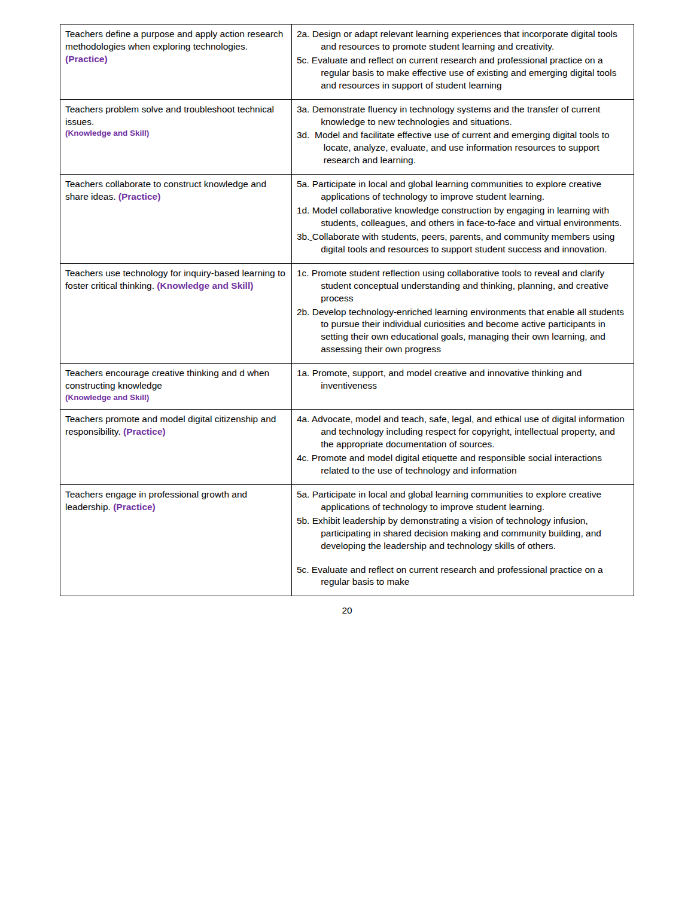| Teachers define a purpose and apply action research methodologies when exploring technologies. (Practice) | 2a. Design or adapt relevant learning experiences that incorporate digital tools and resources to promote student learning and creativity. 5c. Evaluate and reflect on current research and professional practice on a regular basis to make effective use of existing and emerging digital tools and resources in support of student learning |
| Teachers problem solve and troubleshoot technical issues. (Knowledge and Skill) | 3a. Demonstrate fluency in technology systems and the transfer of current knowledge to new technologies and situations. 3d. Model and facilitate effective use of current and emerging digital tools to locate, analyze, evaluate, and use information resources to support research and learning. |
| Teachers collaborate to construct knowledge and share ideas. (Practice) | 5a. Participate in local and global learning communities to explore creative applications of technology to improve student learning. 1d. Model collaborative knowledge construction by engaging in learning with students, colleagues, and others in face-to-face and virtual environments. 3b. Collaborate with students, peers, parents, and community members using digital tools and resources to support student success and innovation. |
| Teachers use technology for inquiry-based learning to foster critical thinking. (Knowledge and Skill) | 1c. Promote student reflection using collaborative tools to reveal and clarify student conceptual understanding and thinking, planning, and creative process 2b. Develop technology-enriched learning environments that enable all students to pursue their individual curiosities and become active participants in setting their own educational goals, managing their own learning, and assessing their own progress |
| Teachers encourage creative thinking and d when constructing knowledge (Knowledge and Skill) | 1a. Promote, support, and model creative and innovative thinking and inventiveness |
| Teachers promote and model digital citizenship and responsibility. (Practice) | 4a. Advocate, model and teach, safe, legal, and ethical use of digital information and technology including respect for copyright, intellectual property, and the appropriate documentation of sources. 4c. Promote and model digital etiquette and responsible social interactions related to the use of technology and information |
| Teachers engage in professional growth and leadership. (Practice) | 5a. Participate in local and global learning communities to explore creative applications of technology to improve student learning. 5b. Exhibit leadership by demonstrating a vision of technology infusion, participating in shared decision making and community building, and developing the leadership and technology skills of others. 5c. Evaluate and reflect on current research and professional practice on a regular basis to make |
20